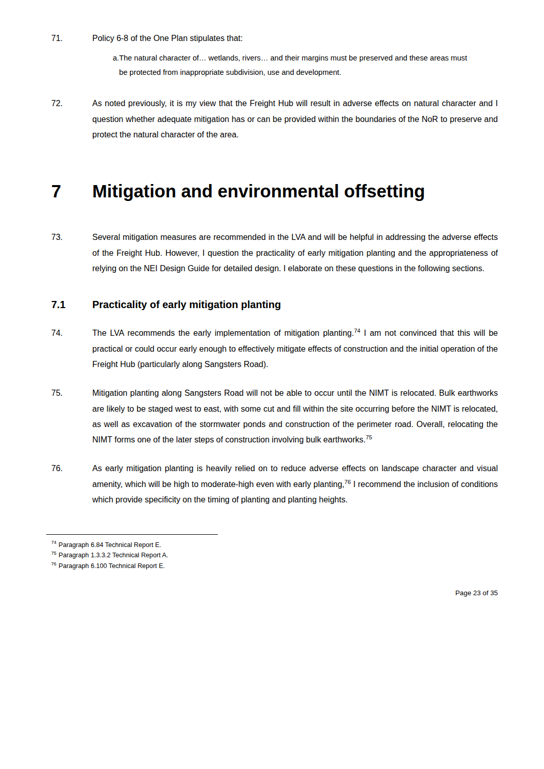71.
Policy 6-8 of the One Plan stipulates that:
a. The natural character of… wetlands, rivers… and their margins must be preserved and these areas must be protected from inappropriate subdivision, use and development.
72.
As noted previously, it is my view that the Freight Hub will result in adverse effects on natural character and I question whether adequate mitigation has or can be provided within the boundaries of the NoR to preserve and protect the natural character of the area.
7 Mitigation and environmental offsetting
73.
Several mitigation measures are recommended in the LVA and will be helpful in addressing the adverse effects of the Freight Hub. However, I question the practicality of early mitigation planting and the appropriateness of relying on the NEI Design Guide for detailed design. I elaborate on these questions in the following sections.
7.1 Practicality of early mitigation planting
74.
The LVA recommends the early implementation of mitigation planting.74 I am not convinced that this will be practical or could occur early enough to effectively mitigate effects of construction and the initial operation of the Freight Hub (particularly along Sangsters Road).
75.
Mitigation planting along Sangsters Road will not be able to occur until the NIMT is relocated. Bulk earthworks are likely to be staged west to east, with some cut and fill within the site occurring before the NIMT is relocated, as well as excavation of the stormwater ponds and construction of the perimeter road. Overall, relocating the NIMT forms one of the later steps of construction involving bulk earthworks.75
76.
As early mitigation planting is heavily relied on to reduce adverse effects on landscape character and visual amenity, which will be high to moderate-high even with early planting,76 I recommend the inclusion of conditions which provide specificity on the timing of planting and planting heights.
74Paragraph 6.84 Technical Report E.
75Paragraph 1.3.3.2 Technical Report A.
76Paragraph 6.100 Technical Report E.
Page 23 of 35